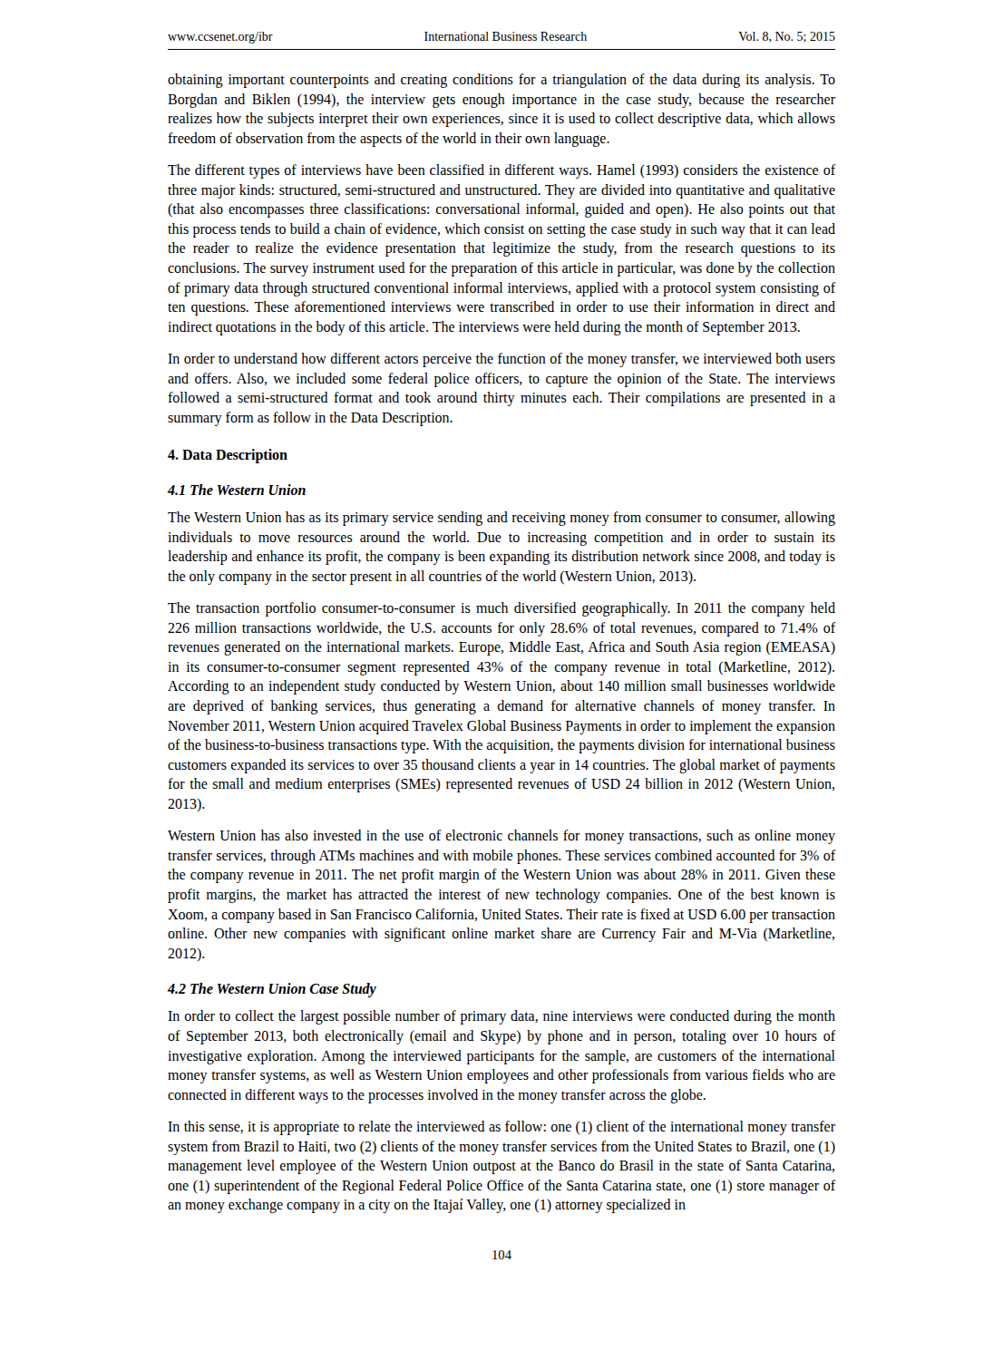www.ccsenet.org/ibr International Business Research Vol. 8, No. 5; 2015
obtaining important counterpoints and creating conditions for a triangulation of the data during its analysis. To Borgdan and Biklen (1994), the interview gets enough importance in the case study, because the researcher realizes how the subjects interpret their own experiences, since it is used to collect descriptive data, which allows freedom of observation from the aspects of the world in their own language.
The different types of interviews have been classified in different ways. Hamel (1993) considers the existence of three major kinds: structured, semi-structured and unstructured. They are divided into quantitative and qualitative (that also encompasses three classifications: conversational informal, guided and open). He also points out that this process tends to build a chain of evidence, which consist on setting the case study in such way that it can lead the reader to realize the evidence presentation that legitimize the study, from the research questions to its conclusions. The survey instrument used for the preparation of this article in particular, was done by the collection of primary data through structured conventional informal interviews, applied with a protocol system consisting of ten questions. These aforementioned interviews were transcribed in order to use their information in direct and indirect quotations in the body of this article. The interviews were held during the month of September 2013.
In order to understand how different actors perceive the function of the money transfer, we interviewed both users and offers. Also, we included some federal police officers, to capture the opinion of the State. The interviews followed a semi-structured format and took around thirty minutes each. Their compilations are presented in a summary form as follow in the Data Description.
4. Data Description
4.1 The Western Union
The Western Union has as its primary service sending and receiving money from consumer to consumer, allowing individuals to move resources around the world. Due to increasing competition and in order to sustain its leadership and enhance its profit, the company is been expanding its distribution network since 2008, and today is the only company in the sector present in all countries of the world (Western Union, 2013).
The transaction portfolio consumer-to-consumer is much diversified geographically. In 2011 the company held 226 million transactions worldwide, the U.S. accounts for only 28.6% of total revenues, compared to 71.4% of revenues generated on the international markets. Europe, Middle East, Africa and South Asia region (EMEASA) in its consumer-to-consumer segment represented 43% of the company revenue in total (Marketline, 2012). According to an independent study conducted by Western Union, about 140 million small businesses worldwide are deprived of banking services, thus generating a demand for alternative channels of money transfer. In November 2011, Western Union acquired Travelex Global Business Payments in order to implement the expansion of the business-to-business transactions type. With the acquisition, the payments division for international business customers expanded its services to over 35 thousand clients a year in 14 countries. The global market of payments for the small and medium enterprises (SMEs) represented revenues of USD 24 billion in 2012 (Western Union, 2013).
Western Union has also invested in the use of electronic channels for money transactions, such as online money transfer services, through ATMs machines and with mobile phones. These services combined accounted for 3% of the company revenue in 2011. The net profit margin of the Western Union was about 28% in 2011. Given these profit margins, the market has attracted the interest of new technology companies. One of the best known is Xoom, a company based in San Francisco California, United States. Their rate is fixed at USD 6.00 per transaction online. Other new companies with significant online market share are Currency Fair and M-Via (Marketline, 2012).
4.2 The Western Union Case Study
In order to collect the largest possible number of primary data, nine interviews were conducted during the month of September 2013, both electronically (email and Skype) by phone and in person, totaling over 10 hours of investigative exploration. Among the interviewed participants for the sample, are customers of the international money transfer systems, as well as Western Union employees and other professionals from various fields who are connected in different ways to the processes involved in the money transfer across the globe.
In this sense, it is appropriate to relate the interviewed as follow: one (1) client of the international money transfer system from Brazil to Haiti, two (2) clients of the money transfer services from the United States to Brazil, one (1) management level employee of the Western Union outpost at the Banco do Brasil in the state of Santa Catarina, one (1) superintendent of the Regional Federal Police Office of the Santa Catarina state, one (1) store manager of an money exchange company in a city on the Itajaí Valley, one (1) attorney specialized in
104